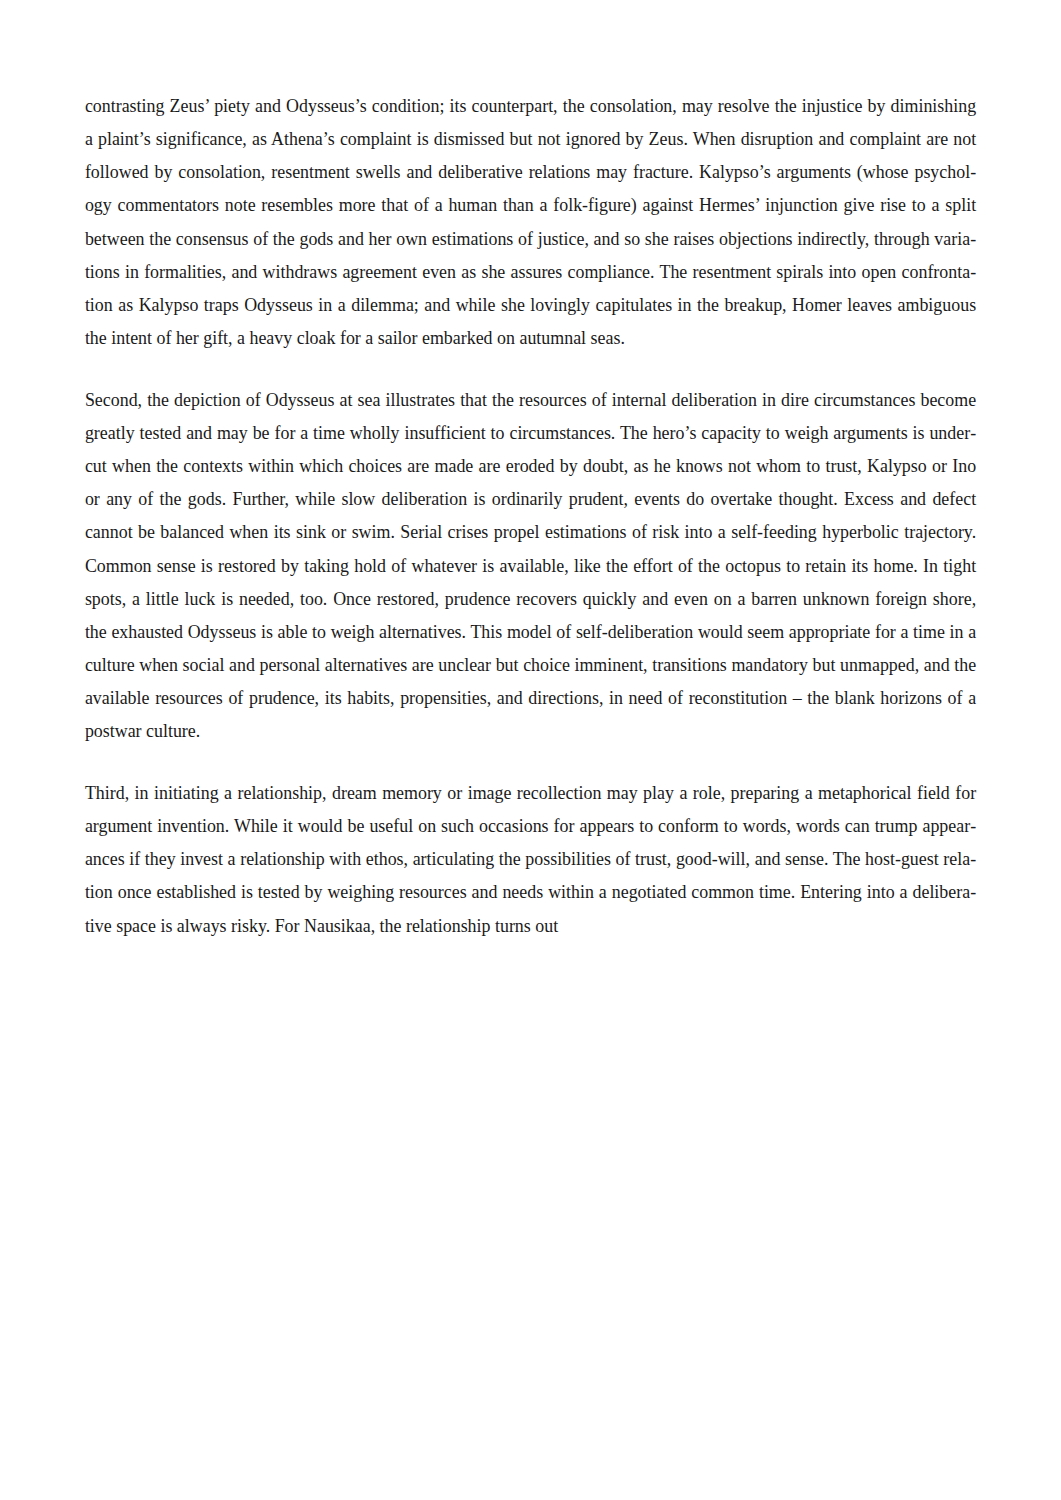contrasting Zeus’ piety and Odysseus’s condition; its counterpart, the consolation, may resolve the injustice by diminishing a plaint’s significance, as Athena’s complaint is dismissed but not ignored by Zeus. When disruption and complaint are not followed by consolation, resentment swells and deliberative relations may fracture. Kalypso’s arguments (whose psychology commentators note resembles more that of a human than a folk-figure) against Hermes’ injunction give rise to a split between the consensus of the gods and her own estimations of justice, and so she raises objections indirectly, through variations in formalities, and withdraws agreement even as she assures compliance. The resentment spirals into open confrontation as Kalypso traps Odysseus in a dilemma; and while she lovingly capitulates in the breakup, Homer leaves ambiguous the intent of her gift, a heavy cloak for a sailor embarked on autumnal seas.
Second, the depiction of Odysseus at sea illustrates that the resources of internal deliberation in dire circumstances become greatly tested and may be for a time wholly insufficient to circumstances. The hero’s capacity to weigh arguments is undercut when the contexts within which choices are made are eroded by doubt, as he knows not whom to trust, Kalypso or Ino or any of the gods. Further, while slow deliberation is ordinarily prudent, events do overtake thought. Excess and defect cannot be balanced when its sink or swim. Serial crises propel estimations of risk into a self-feeding hyperbolic trajectory. Common sense is restored by taking hold of whatever is available, like the effort of the octopus to retain its home. In tight spots, a little luck is needed, too. Once restored, prudence recovers quickly and even on a barren unknown foreign shore, the exhausted Odysseus is able to weigh alternatives. This model of self-deliberation would seem appropriate for a time in a culture when social and personal alternatives are unclear but choice imminent, transitions mandatory but unmapped, and the available resources of prudence, its habits, propensities, and directions, in need of reconstitution – the blank horizons of a postwar culture.
Third, in initiating a relationship, dream memory or image recollection may play a role, preparing a metaphorical field for argument invention. While it would be useful on such occasions for appears to conform to words, words can trump appearances if they invest a relationship with ethos, articulating the possibilities of trust, good-will, and sense. The host-guest relation once established is tested by weighing resources and needs within a negotiated common time. Entering into a deliberative space is always risky. For Nausikaa, the relationship turns out